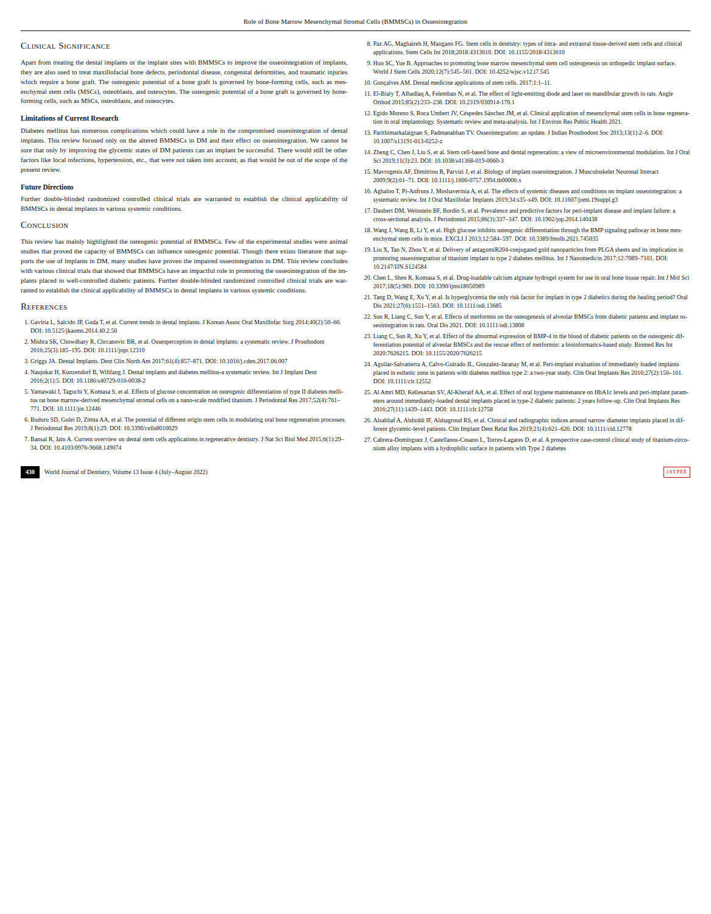Role of Bone Marrow Mesenchymal Stromal Cells (BMMSCs) in Osseointegration
Clinical Significance
Apart from treating the dental implants or the implant sites with BMMSCs to improve the osseointegration of implants, they are also used to treat maxillofacial bone defects, periodontal disease, congenital deformities, and traumatic injuries which require a bone graft. The osteogenic potential of a bone graft is governed by bone-forming cells, such as mesenchymal stem cells (MSCs), osteoblasts, and osteocytes. The osteogenic potential of a bone graft is governed by bone-forming cells, such as MSCs, osteoblasts, and osteocytes.
Limitations of Current Research
Diabetes mellitus has numerous complications which could have a role in the compromised osseointegration of dental implants. This review focused only on the altered BMMSCs in DM and their effect on osseointegration. We cannot be sure that only by improving the glycemic states of DM patients can an implant be successful. There would still be other factors like local infections, hypertension, etc., that were not taken into account, as that would be out of the scope of the present review.
Future Directions
Further double-blinded randomized controlled clinical trials are warranted to establish the clinical applicability of BMMSCs in dental implants in various systemic conditions.
Conclusion
This review has mainly highlighted the osteogenic potential of BMMSCs. Few of the experimental studies were animal studies that proved the capacity of BMMSCs can influence osteogenic potential. Though there exists literature that supports the use of implants in DM, many studies have proven the impaired osseointegration in DM. This review concludes with various clinical trials that showed that BMMSCs have an impactful role in promoting the osseointegration of the implants placed in well-controlled diabetic patients. Further double-blinded randomized controlled clinical trials are warranted to establish the clinical applicability of BMMSCs in dental implants in various systemic conditions.
References
Gaviria L, Salcido JP, Guda T, et al. Current trends in dental implants. J Korean Assoc Oral Maxillofac Surg 2014;40(2):50–60. DOI: 10.5125/jkaoms.2014.40.2.50
Mishra SK, Chowdhary R, Chrcanovic BR, et al. Osseoperception in dental implants: a systematic review. J Prosthodont 2016;25(3):185–195. DOI: 10.1111/jopr.12310
Griggs JA. Dental Implants. Dent Clin North Am 2017;61(4):857–871. DOI: 10.1016/j.cden.2017.06.007
Naujokat H, Kunzendorf B, Wiltfang J. Dental implants and diabetes mellitus-a systematic review. Int J Implant Dent 2016;2(1):5. DOI: 10.1186/s40729-016-0038-2
Yamawaki I, Taguchi Y, Komasa S, et al. Effects of glucose concentration on osteogenic differentiation of type II diabetes mellitus rat bone marrow-derived mesenchymal stromal cells on a nano-scale modified titanium. J Periodontal Res 2017;52(4):761–771. DOI: 10.1111/jre.12446
Buduru SD, Gulei D, Zimta AA, et al. The potential of different origin stem cells in modulating oral bone regeneration processes. J Periodontal Res 2019;8(1):29. DOI: 10.3390/cells8010029
Bansal R, Jain A. Current overview on dental stem cells applications in regenerative dentistry. J Nat Sci Biol Med 2015;6(1):29–34. DOI: 10.4103/0976-9668.149074
Paz AG, Maghaireh H, Mangano FG. Stem cells in dentistry: types of intra- and extraoral tissue-derived stem cells and clinical applications. Stem Cells Int 2018;2018:4313610. DOI: 10.1155/2018/4313610
Huo SC, Yue B. Approaches to promoting bone marrow mesenchymal stem cell osteogenesis on orthopedic implant surface. World J Stem Cells 2020;12(7):545–561. DOI: 10.4252/wjsc.v12.i7.545
Gonçalves AM. Dental medicine applications of stem cells. 2017;1:1–11.
El-Bialy T, Alhadlaq A, Felemban N, et al. The effect of light-emitting diode and laser on mandibular growth in rats. Angle Orthod 2015;85(2):233–238. DOI: 10.2319/030914-170.1
Egido Moreno S, Roca Umbert JV, Céspedes Sánchez JM, et al. Clinical application of mesenchymal stem cells in bone regeneration in oral implantology. Systematic review and meta-analysis. Int J Environ Res Public Health 2021.
Parithimarkalaignan S, Padmanabhan TV. Osseointegration: an update. J Indian Prosthodont Soc 2013;13(1):2–6. DOI: 10.1007/s13191-013-0252-z
Zheng C, Chen J, Liu S, et al. Stem cell-based bone and dental regeneration: a view of microenvironmental modulation. Int J Oral Sci 2019;11(3):23. DOI: 10.1038/s41368-019-0060-3
Mavrogenis AF, Dimitriou R, Parvizi J, et al. Biology of implant osseointegration. J Musculoskelet Neuronal Interact 2009;9(2):61–71. DOI: 10.1111/j.1600-0757.1994.tb00006.x
Aghaloo T, Pi-Anfruns J, Moshaverinia A, et al. The effects of systemic diseases and conditions on implant osseointegration: a systematic review. Int J Oral Maxillofac Implants 2019;34:s35–s49. DOI: 10.11607/jomi.19suppl.g3
Daubert DM, Weinstein BF, Bordin S, et al. Prevalence and predictive factors for peri-implant disease and implant failure: a cross-sectional analysis. J Periodontol 2015;86(3):337–347. DOI: 10.1902/jop.2014.140438
Wang J, Wang B, Li Y, et al. High glucose inhibits osteogenic differentiation through the BMP signaling pathway in bone mesenchymal stem cells in mice. EXCLI J 2013;12:584–597. DOI: 10.3389/fmolb.2021.745035
Liu X, Tan N, Zhou Y, et al. Delivery of antagomiR204-conjugated gold nanoparticles from PLGA sheets and its implication in promoting osseointegration of titanium implant in type 2 diabetes mellitus. Int J Nanomedicin 2017;12:7089–7101. DOI: 10.2147/IJN.S124584
Chen L, Shen R, Komasa S, et al. Drug-loadable calcium alginate hydrogel system for use in oral bone tissue repair. Int J Mol Sci 2017;18(5):989. DOI: 10.3390/ijms18050989
Tang D, Wang E, Xu Y, et al. Is hyperglycemia the only risk factor for implant in type 2 diabetics during the healing period? Oral Dis 2021;27(6):1551–1563. DOI: 10.1111/odi.13685
Sun R, Liang C, Sun Y, et al. Effects of metformin on the osteogenesis of alveolar BMSCs from diabetic patients and implant osseointegration in rats. Oral Dis 2021. DOI: 10.1111/odi.13808
Liang C, Sun R, Xu Y, et al. Effect of the abnormal expression of BMP-4 in the blood of diabetic patients on the osteogenic differentiation potential of alveolar BMSCs and the rescue effect of metformin: a bioinformatics-based study. Biomed Res Int 2020:7626215. DOI: 10.1155/2020/7626215
Aguilar-Salvatierra A, Calvo-Guirado JL, Gonzalez-Jaranay M, et al. Peri-implant evaluation of immediately loaded implants placed in esthetic zone in patients with diabetes mellitus type 2: a two-year study. Clin Oral Implants Res 2016;27(2):156–161. DOI: 10.1111/clr.12552
Al Amri MD, Kellesarian SV, Al-Kheraif AA, et al. Effect of oral hygiene maintenance on HbA1c levels and peri-implant parameters around immediately-loaded dental implants placed in type-2 diabetic patients: 2 years follow-up. Clin Oral Implants Res 2016;27(11):1439–1443. DOI: 10.1111/clr.12758
Alsahhaf A, Alshiddi IF, Alshagroud RS, et al. Clinical and radiographic indices around narrow diameter implants placed in different glycemic-level patients. Clin Implant Dent Relat Res 2019;21(4):621–626. DOI: 10.1111/cid.12778
Cabrera-Domínguez J, Castellanos-Cosano L, Torres-Lagares D, et al. A prospective case-control clinical study of titanium-zirconium alloy implants with a hydrophilic surface in patients with Type 2 diabetes
430 World Journal of Dentistry, Volume 13 Issue 4 (July–August 2022)
JAYPEE